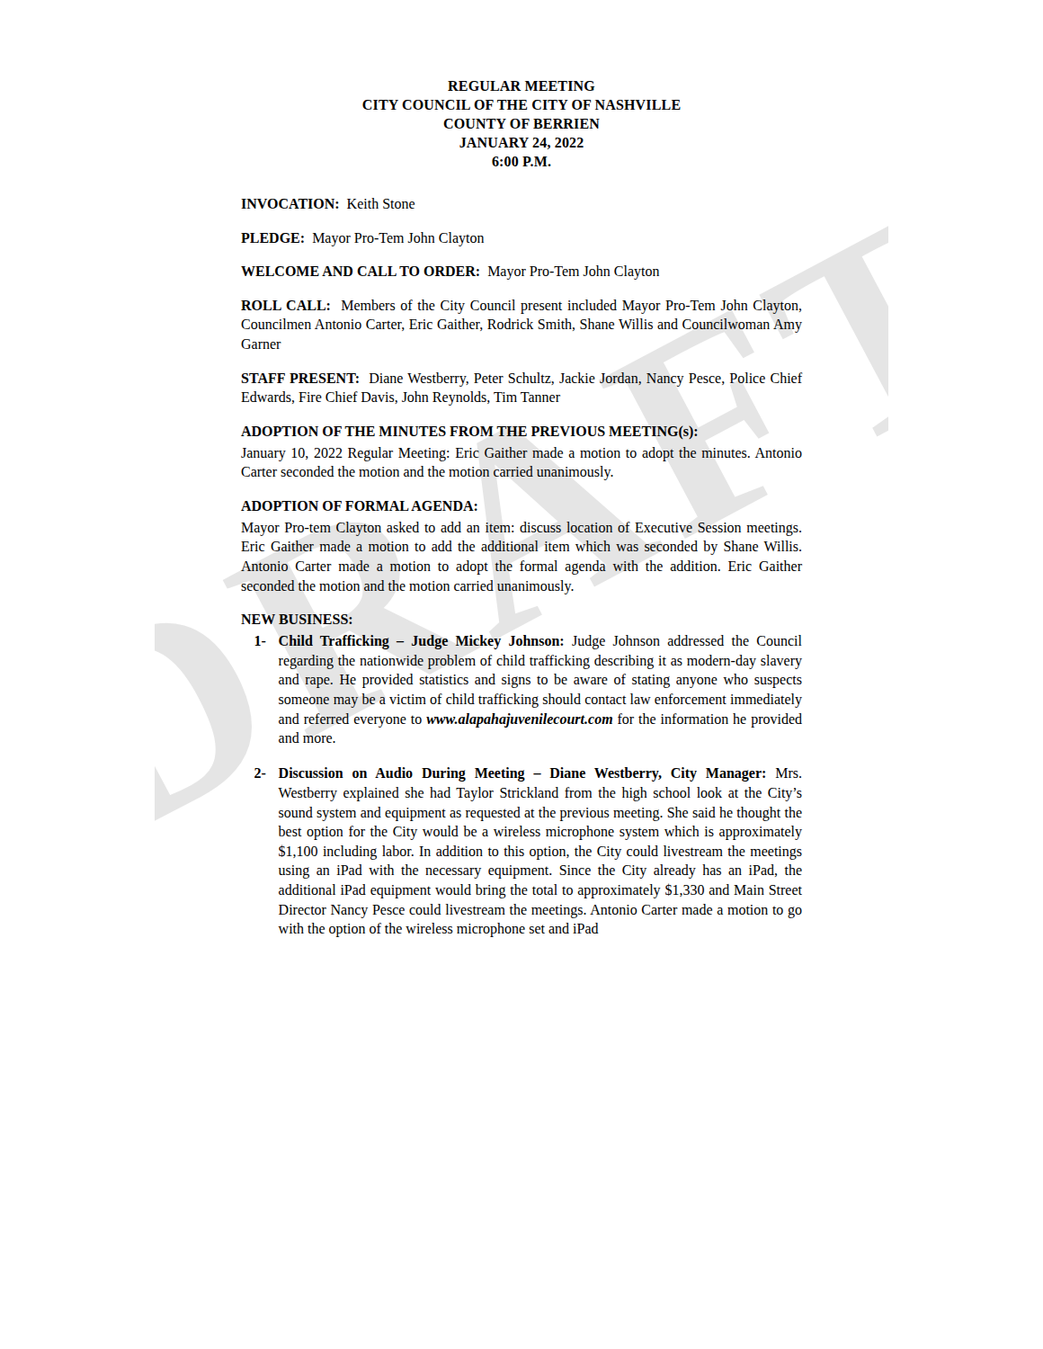DRAFT
REGULAR MEETING
CITY COUNCIL OF THE CITY OF NASHVILLE
COUNTY OF BERRIEN
JANUARY 24, 2022
6:00 P.M.
INVOCATION: Keith Stone
PLEDGE: Mayor Pro-Tem John Clayton
WELCOME AND CALL TO ORDER: Mayor Pro-Tem John Clayton
ROLL CALL: Members of the City Council present included Mayor Pro-Tem John Clayton, Councilmen Antonio Carter, Eric Gaither, Rodrick Smith, Shane Willis and Councilwoman Amy Garner
STAFF PRESENT: Diane Westberry, Peter Schultz, Jackie Jordan, Nancy Pesce, Police Chief Edwards, Fire Chief Davis, John Reynolds, Tim Tanner
ADOPTION OF THE MINUTES FROM THE PREVIOUS MEETING(s):
January 10, 2022 Regular Meeting: Eric Gaither made a motion to adopt the minutes. Antonio Carter seconded the motion and the motion carried unanimously.
ADOPTION OF FORMAL AGENDA:
Mayor Pro-tem Clayton asked to add an item: discuss location of Executive Session meetings. Eric Gaither made a motion to add the additional item which was seconded by Shane Willis. Antonio Carter made a motion to adopt the formal agenda with the addition. Eric Gaither seconded the motion and the motion carried unanimously.
NEW BUSINESS:
Child Trafficking – Judge Mickey Johnson: Judge Johnson addressed the Council regarding the nationwide problem of child trafficking describing it as modern-day slavery and rape. He provided statistics and signs to be aware of stating anyone who suspects someone may be a victim of child trafficking should contact law enforcement immediately and referred everyone to www.alapahajuvenilecourt.com for the information he provided and more.
Discussion on Audio During Meeting – Diane Westberry, City Manager: Mrs. Westberry explained she had Taylor Strickland from the high school look at the City’s sound system and equipment as requested at the previous meeting. She said he thought the best option for the City would be a wireless microphone system which is approximately $1,100 including labor. In addition to this option, the City could livestream the meetings using an iPad with the necessary equipment. Since the City already has an iPad, the additional iPad equipment would bring the total to approximately $1,330 and Main Street Director Nancy Pesce could livestream the meetings. Antonio Carter made a motion to go with the option of the wireless microphone set and iPad